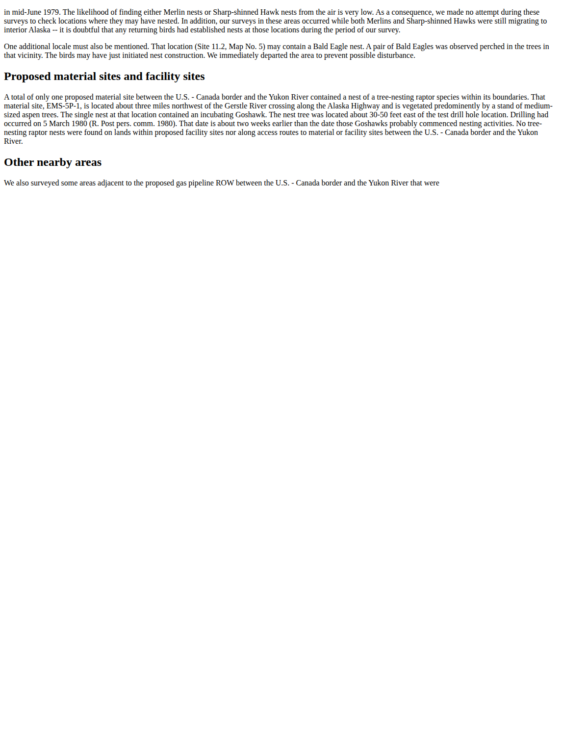in mid-June 1979. The likelihood of finding either Merlin nests or Sharp-shinned Hawk nests from the air is very low. As a consequence, we made no attempt during these surveys to check locations where they may have nested. In addition, our surveys in these areas occurred while both Merlins and Sharp-shinned Hawks were still migrating to interior Alaska -- it is doubtful that any returning birds had established nests at those locations during the period of our survey.
One additional locale must also be mentioned. That location (Site 11.2, Map No. 5) may contain a Bald Eagle nest. A pair of Bald Eagles was observed perched in the trees in that vicinity. The birds may have just initiated nest construction. We immediately departed the area to prevent possible disturbance.
Proposed material sites and facility sites
A total of only one proposed material site between the U.S. - Canada border and the Yukon River contained a nest of a tree-nesting raptor species within its boundaries. That material site, EMS-5P-1, is located about three miles northwest of the Gerstle River crossing along the Alaska Highway and is vegetated predominently by a stand of medium-sized aspen trees. The single nest at that location contained an incubating Goshawk. The nest tree was located about 30-50 feet east of the test drill hole location. Drilling had occurred on 5 March 1980 (R. Post pers. comm. 1980). That date is about two weeks earlier than the date those Goshawks probably commenced nesting activities. No tree-nesting raptor nests were found on lands within proposed facility sites nor along access routes to material or facility sites between the U.S. - Canada border and the Yukon River.
Other nearby areas
We also surveyed some areas adjacent to the proposed gas pipeline ROW between the U.S. - Canada border and the Yukon River that were